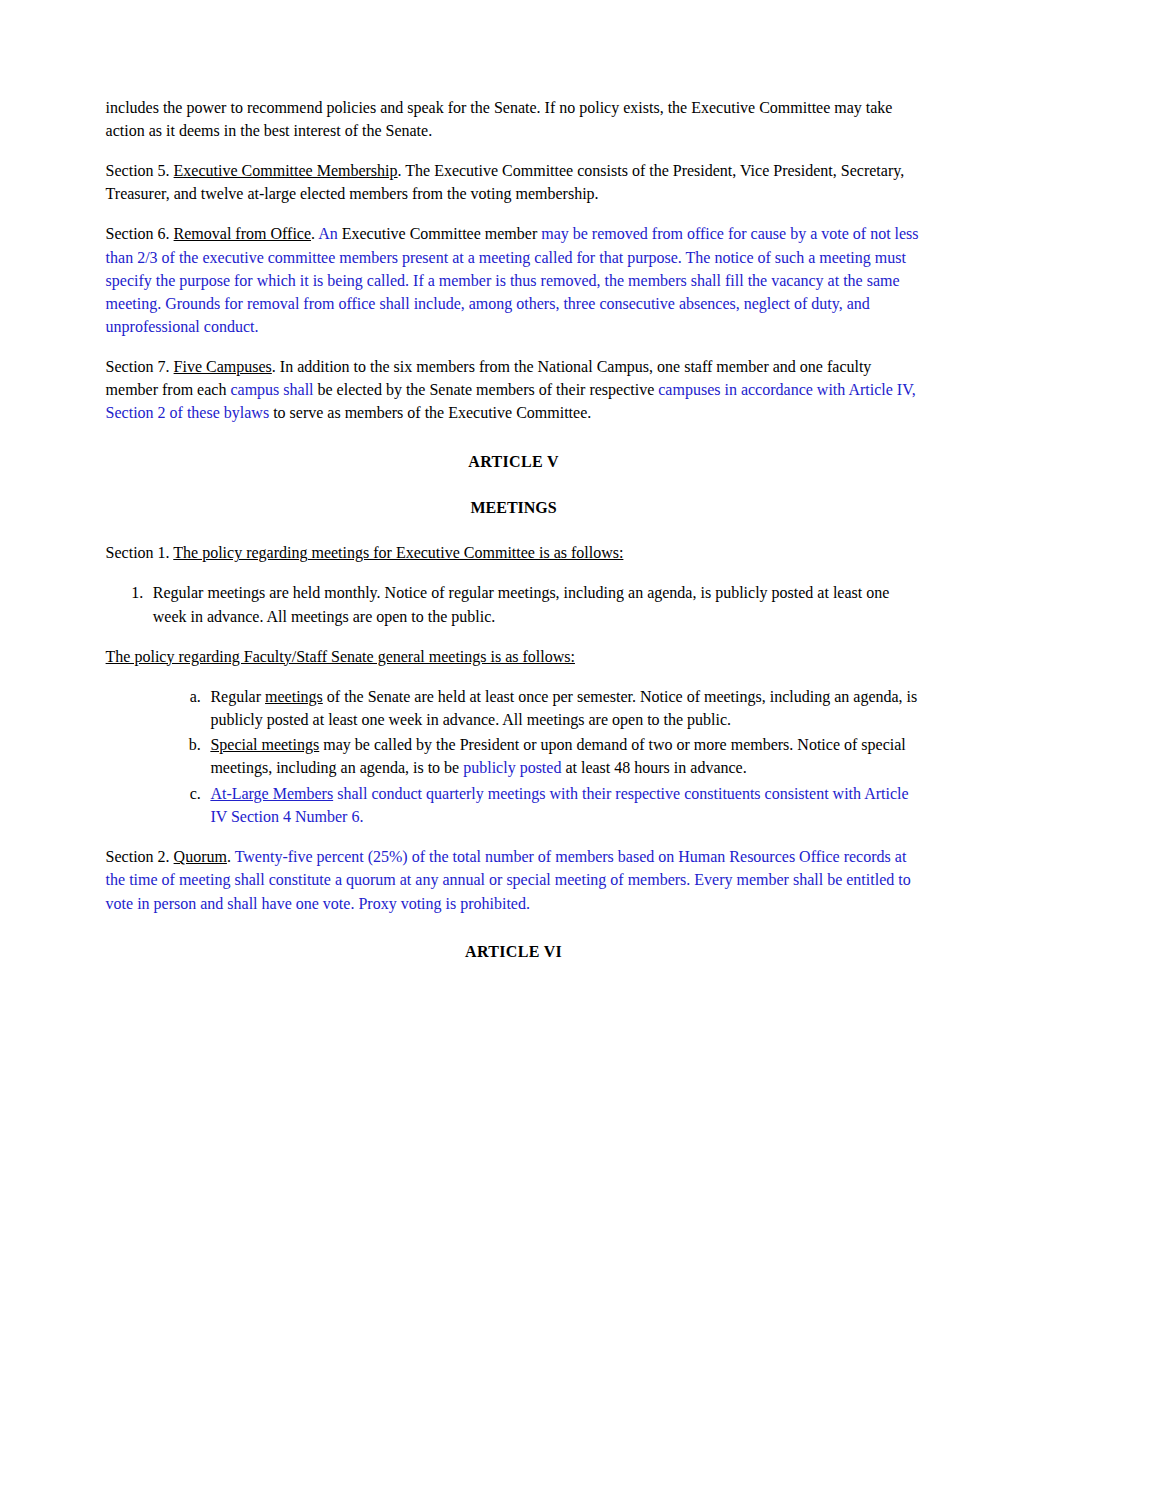includes the power to recommend policies and speak for the Senate. If no policy exists, the Executive Committee may take action as it deems in the best interest of the Senate.
Section 5. Executive Committee Membership. The Executive Committee consists of the President, Vice President, Secretary, Treasurer, and twelve at-large elected members from the voting membership.
Section 6. Removal from Office. An Executive Committee member may be removed from office for cause by a vote of not less than 2/3 of the executive committee members present at a meeting called for that purpose. The notice of such a meeting must specify the purpose for which it is being called. If a member is thus removed, the members shall fill the vacancy at the same meeting. Grounds for removal from office shall include, among others, three consecutive absences, neglect of duty, and unprofessional conduct.
Section 7. Five Campuses. In addition to the six members from the National Campus, one staff member and one faculty member from each campus shall be elected by the Senate members of their respective campuses in accordance with Article IV, Section 2 of these bylaws to serve as members of the Executive Committee.
ARTICLE V
MEETINGS
Section 1. The policy regarding meetings for Executive Committee is as follows:
Regular meetings are held monthly. Notice of regular meetings, including an agenda, is publicly posted at least one week in advance. All meetings are open to the public.
The policy regarding Faculty/Staff Senate general meetings is as follows:
Regular meetings of the Senate are held at least once per semester. Notice of meetings, including an agenda, is publicly posted at least one week in advance. All meetings are open to the public.
Special meetings may be called by the President or upon demand of two or more members. Notice of special meetings, including an agenda, is to be publicly posted at least 48 hours in advance.
At-Large Members shall conduct quarterly meetings with their respective constituents consistent with Article IV Section 4 Number 6.
Section 2. Quorum. Twenty-five percent (25%) of the total number of members based on Human Resources Office records at the time of meeting shall constitute a quorum at any annual or special meeting of members. Every member shall be entitled to vote in person and shall have one vote. Proxy voting is prohibited.
ARTICLE VI